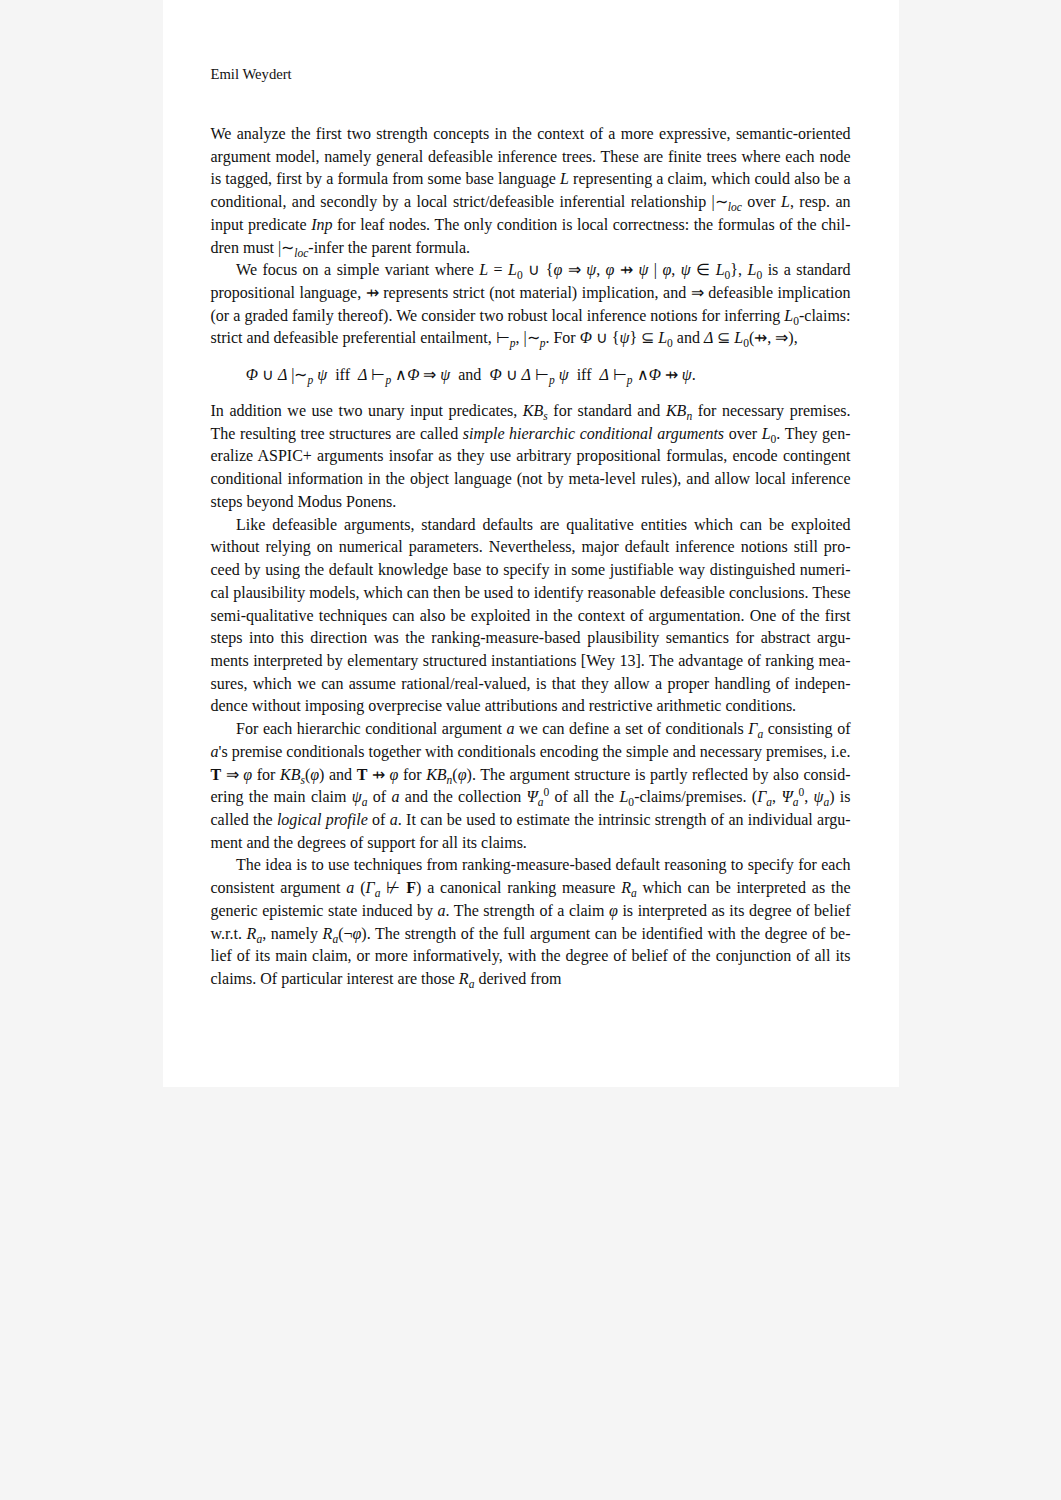Emil Weydert
We analyze the first two strength concepts in the context of a more expressive, semantic-oriented argument model, namely general defeasible inference trees. These are finite trees where each node is tagged, first by a formula from some base language L representing a claim, which could also be a conditional, and secondly by a local strict/defeasible inferential relationship |∼loc over L, resp. an input predicate Inp for leaf nodes. The only condition is local correctness: the formulas of the children must |∼loc-infer the parent formula.
We focus on a simple variant where L = L0 ∪ {φ ⇒ ψ, φ ⇸ ψ | φ, ψ ∈ L0}, L0 is a standard propositional language, ⇸ represents strict (not material) implication, and ⇒ defeasible implication (or a graded family thereof). We consider two robust local inference notions for inferring L0-claims: strict and defeasible preferential entailment, ⊢p, |∼p. For Φ ∪ {ψ} ⊆ L0 and Δ ⊆ L0(⇸, ⇒),
Φ ∪ Δ |∼p ψ iff Δ ⊢p ∧Φ ⇒ ψ and Φ ∪ Δ ⊢p ψ iff Δ ⊢p ∧Φ ⇸ ψ.
In addition we use two unary input predicates, KBs for standard and KBn for necessary premises. The resulting tree structures are called simple hierarchic conditional arguments over L0. They generalize ASPIC+ arguments insofar as they use arbitrary propositional formulas, encode contingent conditional information in the object language (not by meta-level rules), and allow local inference steps beyond Modus Ponens.
Like defeasible arguments, standard defaults are qualitative entities which can be exploited without relying on numerical parameters. Nevertheless, major default inference notions still proceed by using the default knowledge base to specify in some justifiable way distinguished numerical plausibility models, which can then be used to identify reasonable defeasible conclusions. These semi-qualitative techniques can also be exploited in the context of argumentation. One of the first steps into this direction was the ranking-measure-based plausibility semantics for abstract arguments interpreted by elementary structured instantiations [Wey 13]. The advantage of ranking measures, which we can assume rational/real-valued, is that they allow a proper handling of independence without imposing overprecise value attributions and restrictive arithmetic conditions.
For each hierarchic conditional argument a we can define a set of conditionals Γa consisting of a's premise conditionals together with conditionals encoding the simple and necessary premises, i.e. T ⇒ φ for KBs(φ) and T ⇸ φ for KBn(φ). The argument structure is partly reflected by also considering the main claim ψa of a and the collection Ψa0 of all the L0-claims/premises. (Γa, Ψa0, ψa) is called the logical profile of a. It can be used to estimate the intrinsic strength of an individual argument and the degrees of support for all its claims.
The idea is to use techniques from ranking-measure-based default reasoning to specify for each consistent argument a (Γa ⊬ F) a canonical ranking measure Ra which can be interpreted as the generic epistemic state induced by a. The strength of a claim φ is interpreted as its degree of belief w.r.t. Ra, namely Ra(¬φ). The strength of the full argument can be identified with the degree of belief of its main claim, or more informatively, with the degree of belief of the conjunction of all its claims. Of particular interest are those Ra derived from